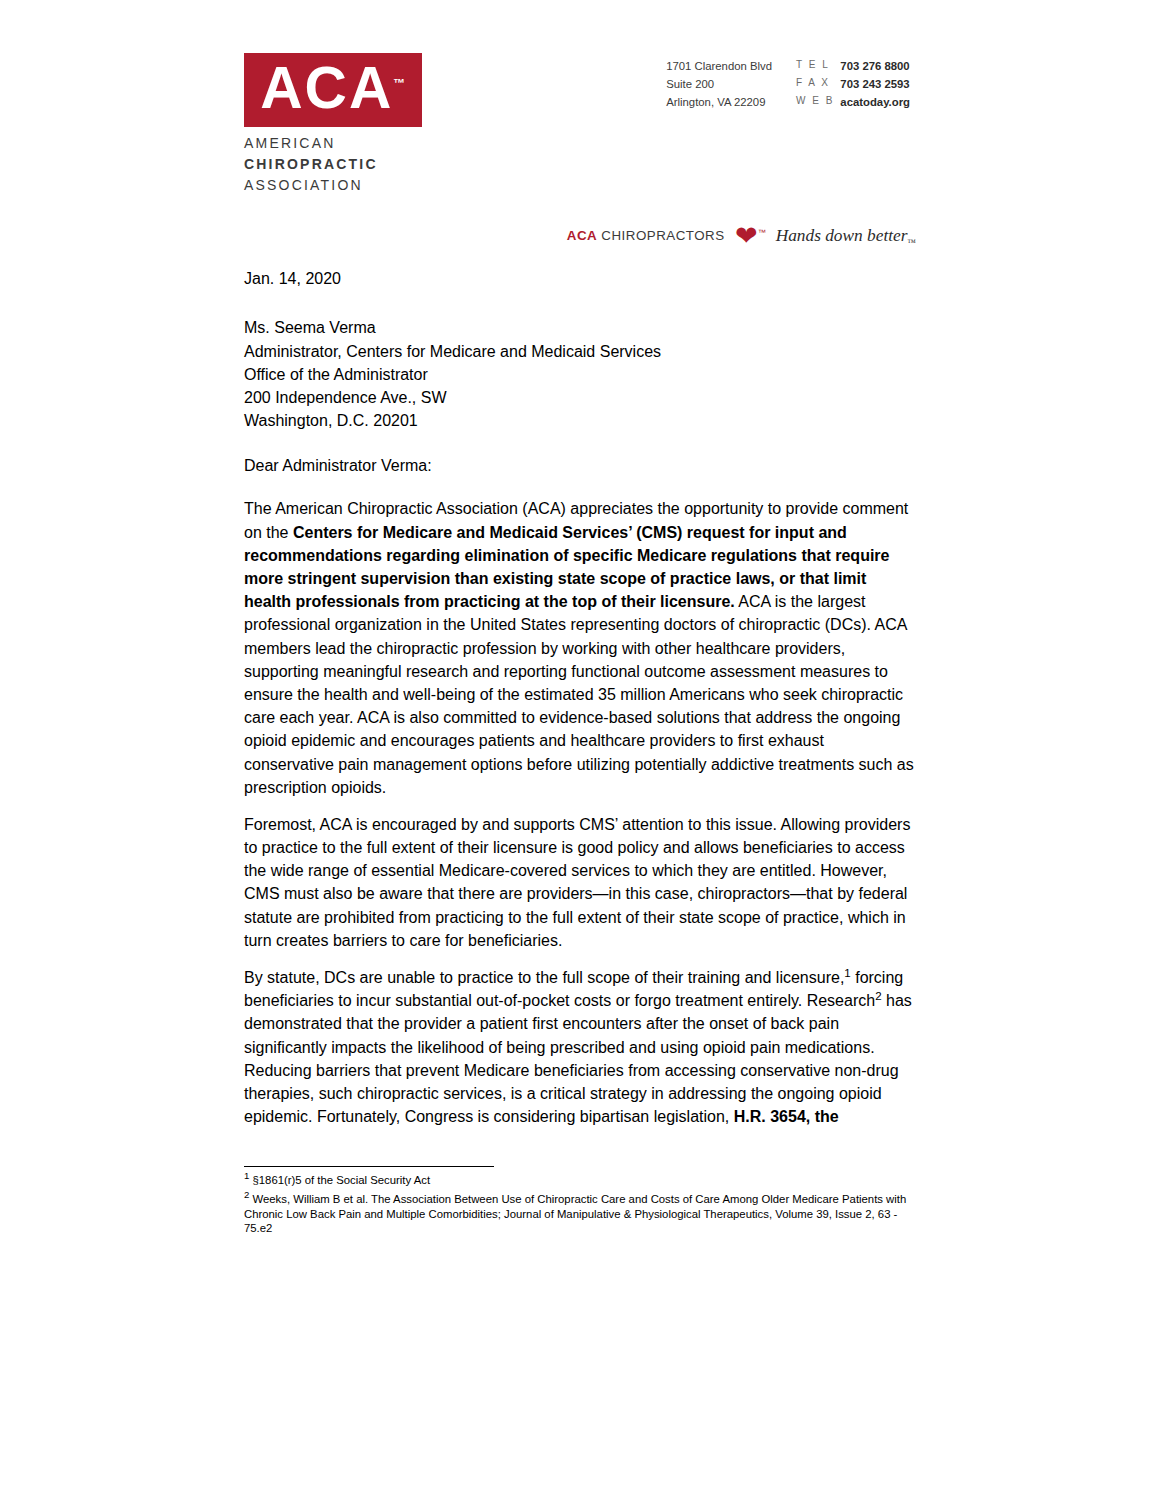ACA™
AMERICAN
CHIROPRACTIC
ASSOCIATION
| 1701 Clarendon Blvd | T E L | 703 276 8800 |
| Suite 200 | F A X | 703 243 2593 |
| Arlington, VA 22209 | W E B | acatoday.org |
ACA CHIROPRACTORS ❤™ Hands down better™
Jan. 14, 2020
Ms. Seema Verma
Administrator, Centers for Medicare and Medicaid Services
Office of the Administrator
200 Independence Ave., SW
Washington, D.C. 20201
Dear Administrator Verma:
The American Chiropractic Association (ACA) appreciates the opportunity to provide comment on the Centers for Medicare and Medicaid Services’ (CMS) request for input and recommendations regarding elimination of specific Medicare regulations that require more stringent supervision than existing state scope of practice laws, or that limit health professionals from practicing at the top of their licensure. ACA is the largest professional organization in the United States representing doctors of chiropractic (DCs). ACA members lead the chiropractic profession by working with other healthcare providers, supporting meaningful research and reporting functional outcome assessment measures to ensure the health and well-being of the estimated 35 million Americans who seek chiropractic care each year. ACA is also committed to evidence-based solutions that address the ongoing opioid epidemic and encourages patients and healthcare providers to first exhaust conservative pain management options before utilizing potentially addictive treatments such as prescription opioids.
Foremost, ACA is encouraged by and supports CMS’ attention to this issue. Allowing providers to practice to the full extent of their licensure is good policy and allows beneficiaries to access the wide range of essential Medicare-covered services to which they are entitled. However, CMS must also be aware that there are providers—in this case, chiropractors—that by federal statute are prohibited from practicing to the full extent of their state scope of practice, which in turn creates barriers to care for beneficiaries.
By statute, DCs are unable to practice to the full scope of their training and licensure,1 forcing beneficiaries to incur substantial out-of-pocket costs or forgo treatment entirely. Research2 has demonstrated that the provider a patient first encounters after the onset of back pain significantly impacts the likelihood of being prescribed and using opioid pain medications. Reducing barriers that prevent Medicare beneficiaries from accessing conservative non-drug therapies, such chiropractic services, is a critical strategy in addressing the ongoing opioid epidemic. Fortunately, Congress is considering bipartisan legislation, H.R. 3654, the
1 §1861(r)5 of the Social Security Act
2 Weeks, William B et al. The Association Between Use of Chiropractic Care and Costs of Care Among Older Medicare Patients with Chronic Low Back Pain and Multiple Comorbidities; Journal of Manipulative & Physiological Therapeutics, Volume 39, Issue 2, 63 - 75.e2